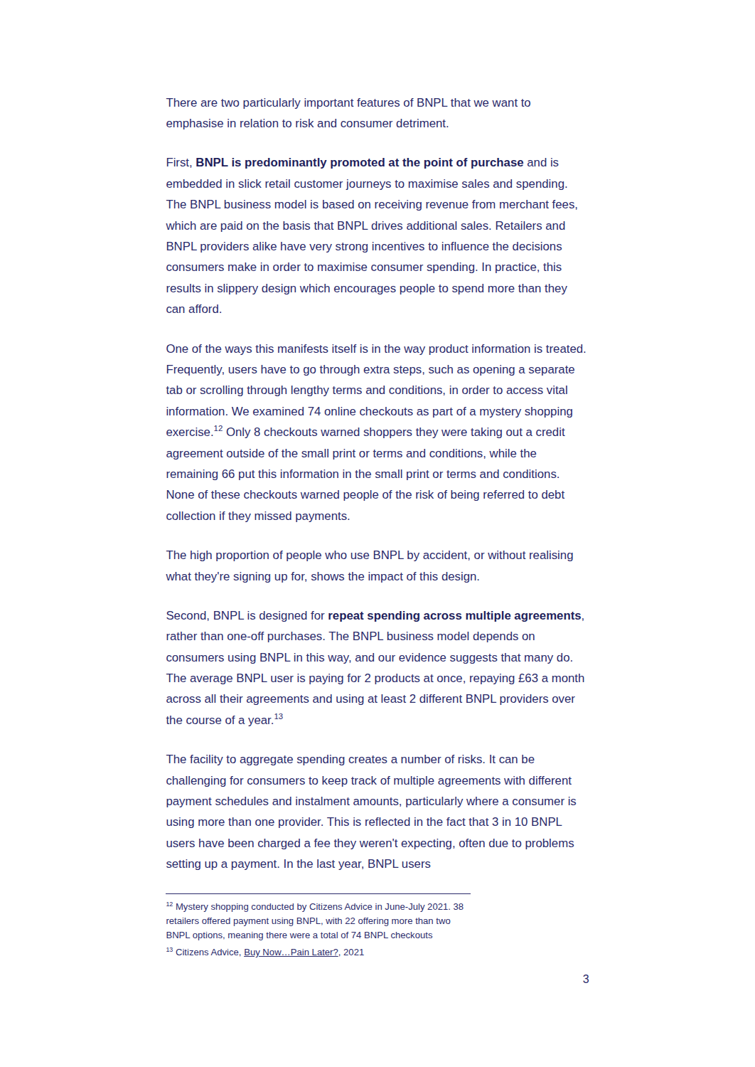There are two particularly important features of BNPL that we want to emphasise in relation to risk and consumer detriment.
First, BNPL is predominantly promoted at the point of purchase and is embedded in slick retail customer journeys to maximise sales and spending. The BNPL business model is based on receiving revenue from merchant fees, which are paid on the basis that BNPL drives additional sales. Retailers and BNPL providers alike have very strong incentives to influence the decisions consumers make in order to maximise consumer spending. In practice, this results in slippery design which encourages people to spend more than they can afford.
One of the ways this manifests itself is in the way product information is treated. Frequently, users have to go through extra steps, such as opening a separate tab or scrolling through lengthy terms and conditions, in order to access vital information. We examined 74 online checkouts as part of a mystery shopping exercise.12 Only 8 checkouts warned shoppers they were taking out a credit agreement outside of the small print or terms and conditions, while the remaining 66 put this information in the small print or terms and conditions. None of these checkouts warned people of the risk of being referred to debt collection if they missed payments.
The high proportion of people who use BNPL by accident, or without realising what they're signing up for, shows the impact of this design.
Second, BNPL is designed for repeat spending across multiple agreements, rather than one-off purchases. The BNPL business model depends on consumers using BNPL in this way, and our evidence suggests that many do. The average BNPL user is paying for 2 products at once, repaying £63 a month across all their agreements and using at least 2 different BNPL providers over the course of a year.13
The facility to aggregate spending creates a number of risks. It can be challenging for consumers to keep track of multiple agreements with different payment schedules and instalment amounts, particularly where a consumer is using more than one provider. This is reflected in the fact that 3 in 10 BNPL users have been charged a fee they weren't expecting, often due to problems setting up a payment. In the last year, BNPL users
12 Mystery shopping conducted by Citizens Advice in June-July 2021. 38 retailers offered payment using BNPL, with 22 offering more than two BNPL options, meaning there were a total of 74 BNPL checkouts
13 Citizens Advice, Buy Now…Pain Later?, 2021
3